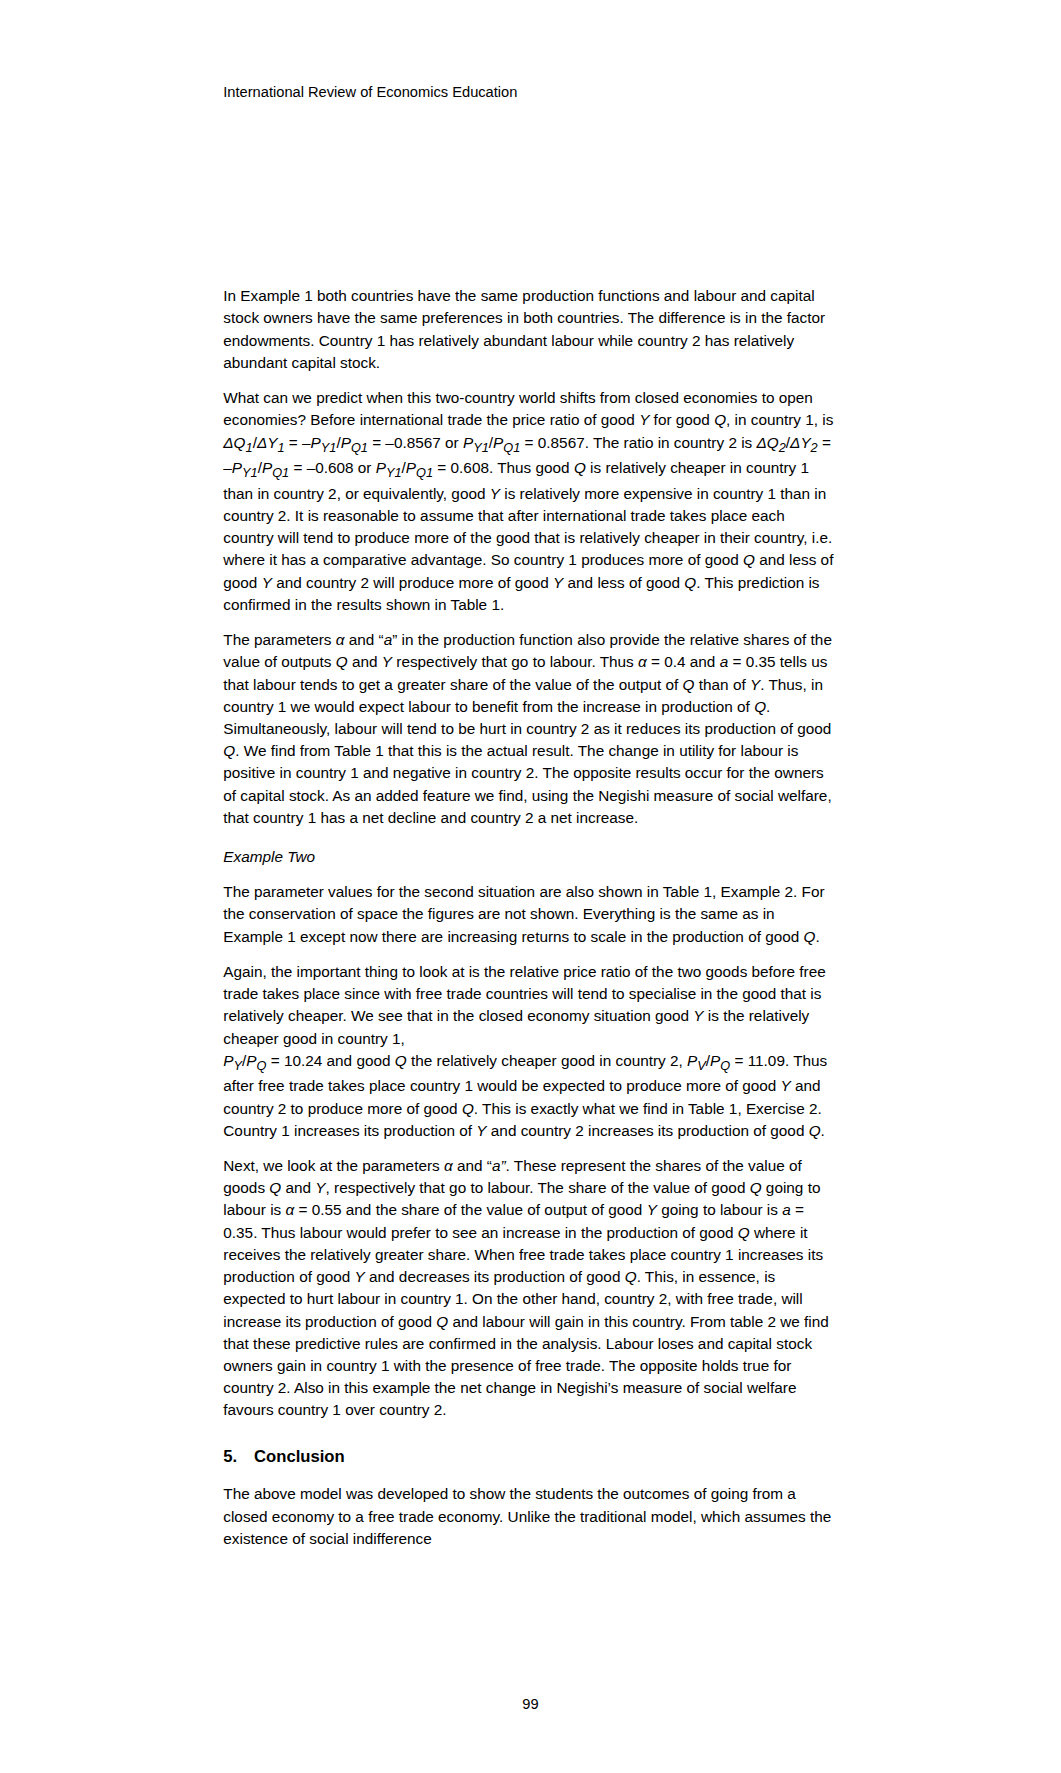International Review of Economics Education
In Example 1 both countries have the same production functions and labour and capital stock owners have the same preferences in both countries. The difference is in the factor endowments. Country 1 has relatively abundant labour while country 2 has relatively abundant capital stock.
What can we predict when this two-country world shifts from closed economies to open economies? Before international trade the price ratio of good Y for good Q, in country 1, is
ΔQ1/ΔY1 = –PY1/PQ1 = –0.8567 or PY1/PQ1 = 0.8567. The ratio in country 2 is ΔQ2/ΔY2 = –PY1/PQ1 = –0.608 or PY1/PQ1 = 0.608. Thus good Q is relatively cheaper in country 1 than in country 2, or equivalently, good Y is relatively more expensive in country 1 than in country 2. It is reasonable to assume that after international trade takes place each country will tend to produce more of the good that is relatively cheaper in their country, i.e. where it has a comparative advantage. So country 1 produces more of good Q and less of good Y and country 2 will produce more of good Y and less of good Q. This prediction is confirmed in the results shown in Table 1.
The parameters α and “a” in the production function also provide the relative shares of the value of outputs Q and Y respectively that go to labour. Thus α = 0.4 and a = 0.35 tells us that labour tends to get a greater share of the value of the output of Q than of Y. Thus, in country 1 we would expect labour to benefit from the increase in production of Q. Simultaneously, labour will tend to be hurt in country 2 as it reduces its production of good Q. We find from Table 1 that this is the actual result. The change in utility for labour is positive in country 1 and negative in country 2. The opposite results occur for the owners of capital stock. As an added feature we find, using the Negishi measure of social welfare, that country 1 has a net decline and country 2 a net increase.
Example Two
The parameter values for the second situation are also shown in Table 1, Example 2. For the conservation of space the figures are not shown. Everything is the same as in Example 1 except now there are increasing returns to scale in the production of good Q.
Again, the important thing to look at is the relative price ratio of the two goods before free trade takes place since with free trade countries will tend to specialise in the good that is relatively cheaper. We see that in the closed economy situation good Y is the relatively cheaper good in country 1,
PY/PQ = 10.24 and good Q the relatively cheaper good in country 2, PV/PQ = 11.09. Thus after free trade takes place country 1 would be expected to produce more of good Y and country 2 to produce more of good Q. This is exactly what we find in Table 1, Exercise 2. Country 1 increases its production of Y and country 2 increases its production of good Q.
Next, we look at the parameters α and “a”. These represent the shares of the value of goods Q and Y, respectively that go to labour. The share of the value of good Q going to labour is α = 0.55 and the share of the value of output of good Y going to labour is a = 0.35. Thus labour would prefer to see an increase in the production of good Q where it receives the relatively greater share. When free trade takes place country 1 increases its production of good Y and decreases its production of good Q. This, in essence, is expected to hurt labour in country 1. On the other hand, country 2, with free trade, will increase its production of good Q and labour will gain in this country. From table 2 we find that these predictive rules are confirmed in the analysis. Labour loses and capital stock owners gain in country 1 with the presence of free trade. The opposite holds true for country 2. Also in this example the net change in Negishi’s measure of social welfare favours country 1 over country 2.
5. Conclusion
The above model was developed to show the students the outcomes of going from a closed economy to a free trade economy. Unlike the traditional model, which assumes the existence of social indifference
99